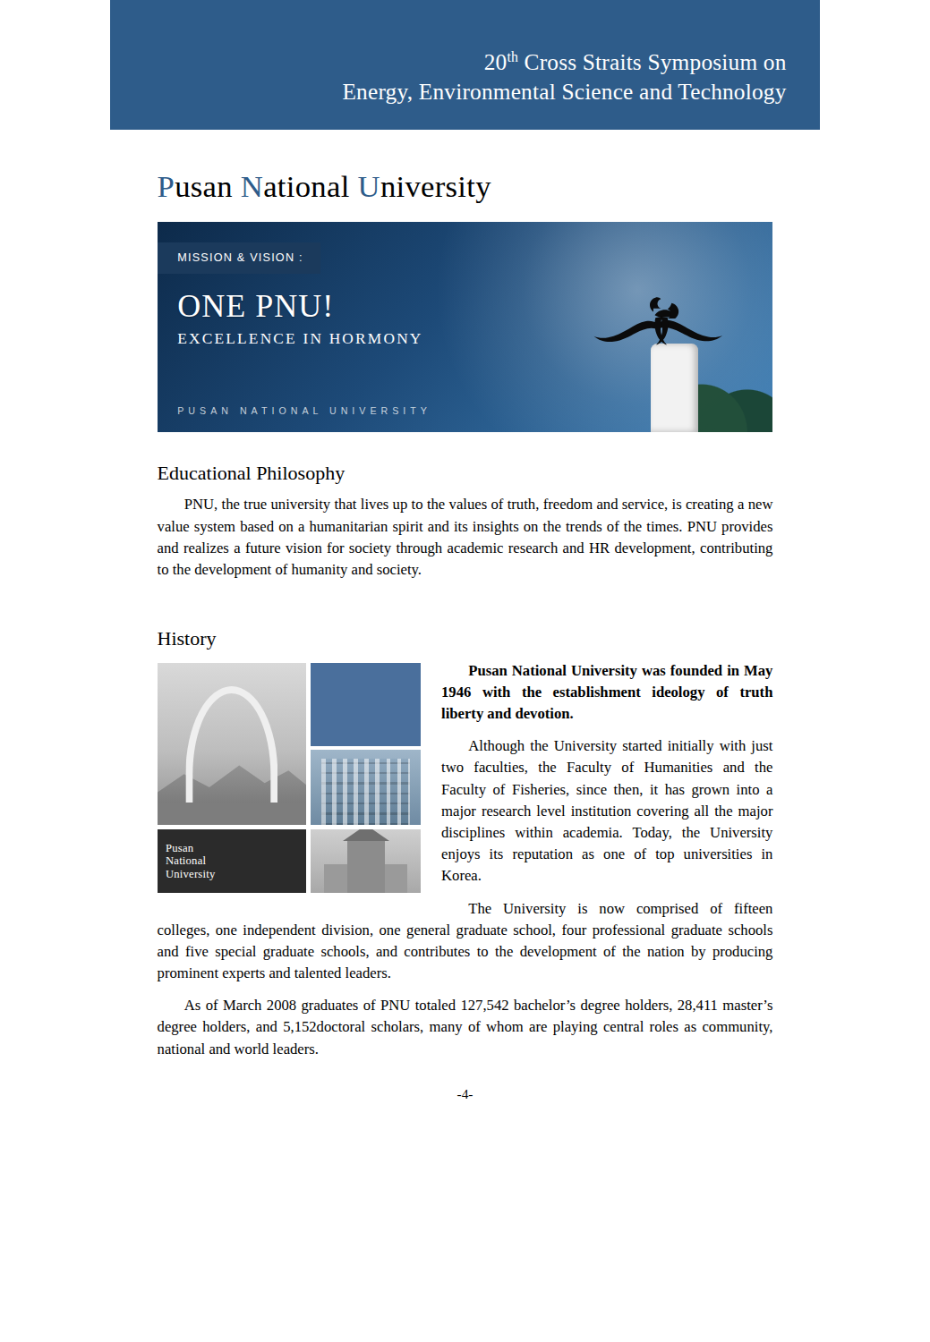20th Cross Straits Symposium on
Energy, Environmental Science and Technology
Pusan National University
Mission & Vision :
ONE PNU!
Excellence in Hormony
Pusan National University
Educational Philosophy
PNU, the true university that lives up to the values of truth, freedom and service, is creating a new value system based on a humanitarian spirit and its insights on the trends of the times. PNU provides and realizes a future vision for society through academic research and HR development, contributing to the development of humanity and society.
History
Pusan
National
University
Pusan National University was founded in May 1946 with the establishment ideology of truth liberty and devotion.
Although the University started initially with just two faculties, the Faculty of Humanities and the Faculty of Fisheries, since then, it has grown into a major research level institution covering all the major disciplines within academia. Today, the University enjoys its reputation as one of top universities in Korea.
The University is now comprised of fifteen colleges, one independent division, one general graduate school, four professional graduate schools and five special graduate schools, and contributes to the development of the nation by producing prominent experts and talented leaders.
As of March 2008 graduates of PNU totaled 127,542 bachelor’s degree holders, 28,411 master’s degree holders, and 5,152doctoral scholars, many of whom are playing central roles as community, national and world leaders.
-4-